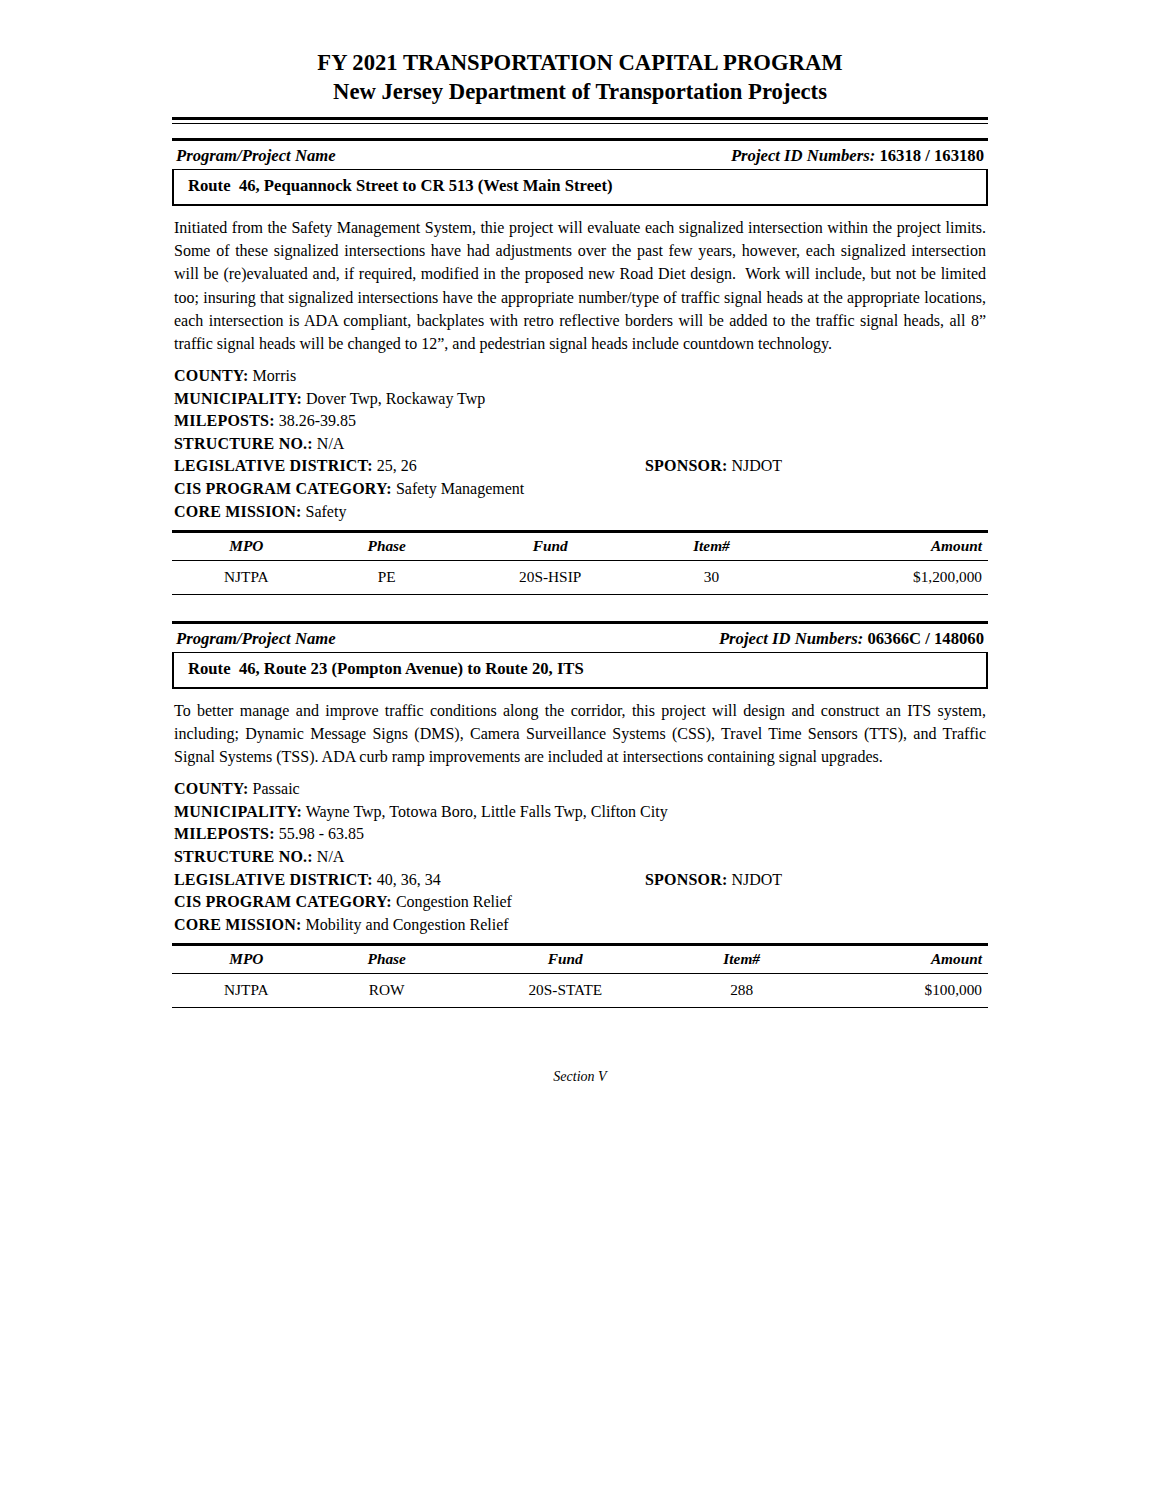FY 2021 TRANSPORTATION CAPITAL PROGRAMNew Jersey Department of Transportation Projects
Program/Project Name Project ID Numbers: 16318 / 163180
Route 46, Pequannock Street to CR 513 (West Main Street)
Initiated from the Safety Management System, thie project will evaluate each signalized intersection within the project limits. Some of these signalized intersections have had adjustments over the past few years, however, each signalized intersection will be (re)evaluated and, if required, modified in the proposed new Road Diet design. Work will include, but not be limited too; insuring that signalized intersections have the appropriate number/type of traffic signal heads at the appropriate locations, each intersection is ADA compliant, backplates with retro reflective borders will be added to the traffic signal heads, all 8” traffic signal heads will be changed to 12”, and pedestrian signal heads include countdown technology.
County: Morris
Municipality: Dover Twp, Rockaway Twp
Mileposts: 38.26-39.85
Structure No.: N/A
Legislative District: 25, 26 Sponsor: NJDOT
CIS Program Category: Safety Management
Core Mission: Safety
| MPO | Phase | Fund | Item# | Amount |
| --- | --- | --- | --- | --- |
| NJTPA | PE | 20S-HSIP | 30 | $1,200,000 |
Program/Project Name Project ID Numbers: 06366C / 148060
Route 46, Route 23 (Pompton Avenue) to Route 20, ITS
To better manage and improve traffic conditions along the corridor, this project will design and construct an ITS system, including; Dynamic Message Signs (DMS), Camera Surveillance Systems (CSS), Travel Time Sensors (TTS), and Traffic Signal Systems (TSS). ADA curb ramp improvements are included at intersections containing signal upgrades.
County: Passaic
Municipality: Wayne Twp, Totowa Boro, Little Falls Twp, Clifton City
Mileposts: 55.98 - 63.85
Structure No.: N/A
Legislative District: 40, 36, 34 Sponsor: NJDOT
CIS Program Category: Congestion Relief
Core Mission: Mobility and Congestion Relief
| MPO | Phase | Fund | Item# | Amount |
| --- | --- | --- | --- | --- |
| NJTPA | ROW | 20S-STATE | 288 | $100,000 |
Section V